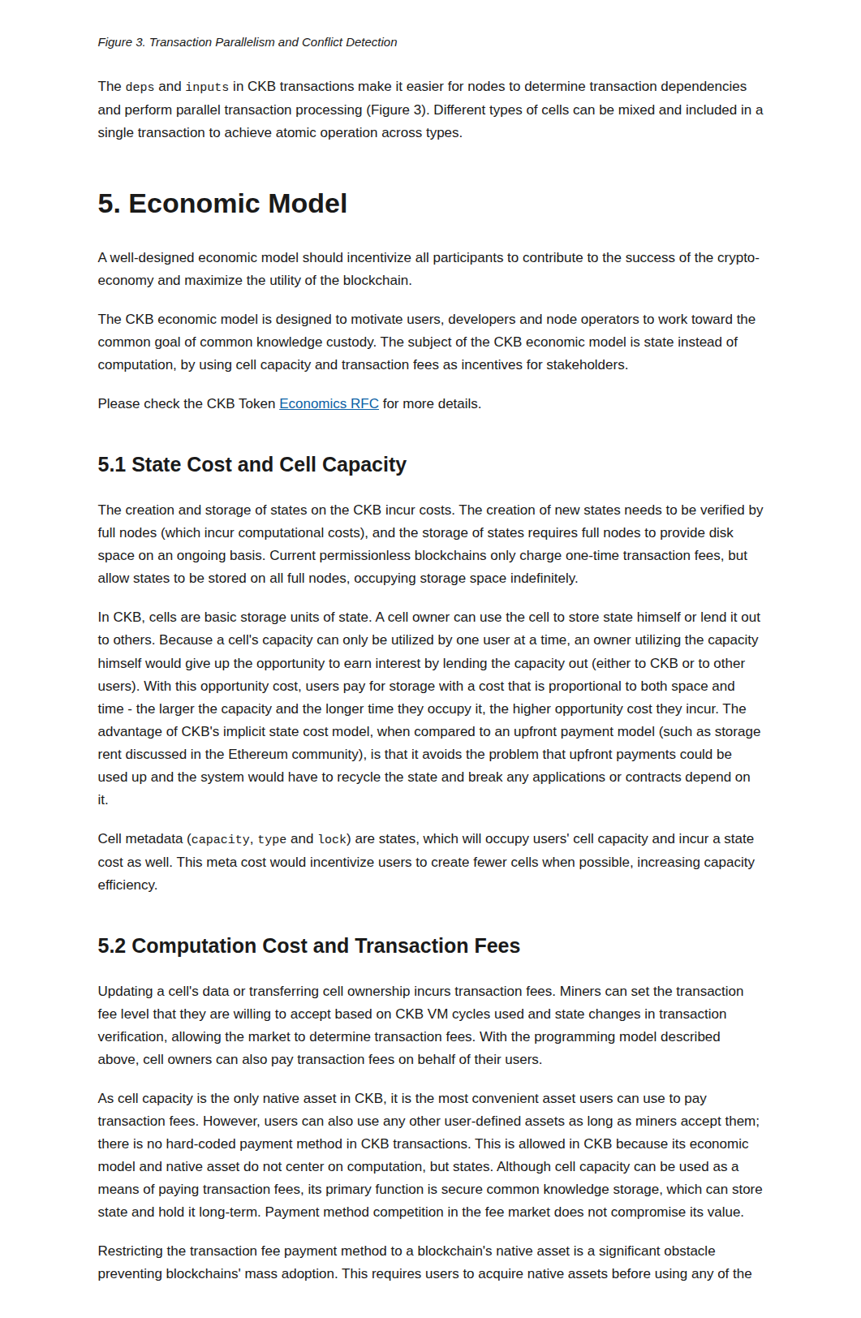Figure 3. Transaction Parallelism and Conflict Detection
The deps and inputs in CKB transactions make it easier for nodes to determine transaction dependencies and perform parallel transaction processing (Figure 3). Different types of cells can be mixed and included in a single transaction to achieve atomic operation across types.
5. Economic Model
A well-designed economic model should incentivize all participants to contribute to the success of the crypto-economy and maximize the utility of the blockchain.
The CKB economic model is designed to motivate users, developers and node operators to work toward the common goal of common knowledge custody. The subject of the CKB economic model is state instead of computation, by using cell capacity and transaction fees as incentives for stakeholders.
Please check the CKB Token Economics RFC for more details.
5.1 State Cost and Cell Capacity
The creation and storage of states on the CKB incur costs. The creation of new states needs to be verified by full nodes (which incur computational costs), and the storage of states requires full nodes to provide disk space on an ongoing basis. Current permissionless blockchains only charge one-time transaction fees, but allow states to be stored on all full nodes, occupying storage space indefinitely.
In CKB, cells are basic storage units of state. A cell owner can use the cell to store state himself or lend it out to others. Because a cell's capacity can only be utilized by one user at a time, an owner utilizing the capacity himself would give up the opportunity to earn interest by lending the capacity out (either to CKB or to other users). With this opportunity cost, users pay for storage with a cost that is proportional to both space and time - the larger the capacity and the longer time they occupy it, the higher opportunity cost they incur. The advantage of CKB's implicit state cost model, when compared to an upfront payment model (such as storage rent discussed in the Ethereum community), is that it avoids the problem that upfront payments could be used up and the system would have to recycle the state and break any applications or contracts depend on it.
Cell metadata (capacity, type and lock) are states, which will occupy users' cell capacity and incur a state cost as well. This meta cost would incentivize users to create fewer cells when possible, increasing capacity efficiency.
5.2 Computation Cost and Transaction Fees
Updating a cell's data or transferring cell ownership incurs transaction fees. Miners can set the transaction fee level that they are willing to accept based on CKB VM cycles used and state changes in transaction verification, allowing the market to determine transaction fees. With the programming model described above, cell owners can also pay transaction fees on behalf of their users.
As cell capacity is the only native asset in CKB, it is the most convenient asset users can use to pay transaction fees. However, users can also use any other user-defined assets as long as miners accept them; there is no hard-coded payment method in CKB transactions. This is allowed in CKB because its economic model and native asset do not center on computation, but states. Although cell capacity can be used as a means of paying transaction fees, its primary function is secure common knowledge storage, which can store state and hold it long-term. Payment method competition in the fee market does not compromise its value.
Restricting the transaction fee payment method to a blockchain's native asset is a significant obstacle preventing blockchains' mass adoption. This requires users to acquire native assets before using any of the